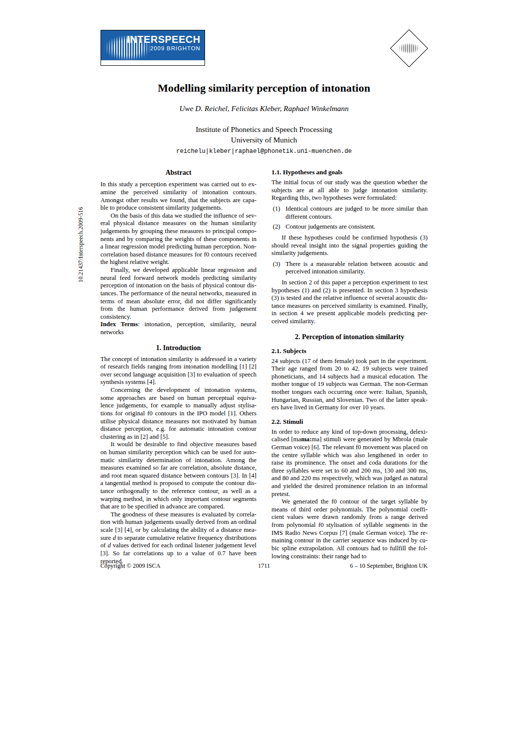10.21437/Interspeech.2009-516
INTERSPEECH
2009 BRIGHTON
Modelling similarity perception of intonation
Uwe D. Reichel, Felicitas Kleber, Raphael Winkelmann
Institute of Phonetics and Speech Processing
University of Munich
reichelu|kleber|raphael@phonetik.uni-muenchen.de
Abstract
In this study a perception experiment was carried out to examine the perceived similarity of intonation contours. Amongst other results we found, that the subjects are capable to produce consistent similarity judgements.
On the basis of this data we studied the influence of several physical distance measures on the human similarity judgements by grouping these measures to principal components and by comparing the weights of these components in a linear regression model predicting human perception. Non-correlation based distance measures for f0 contours received the highest relative weight.
Finally, we developed applicable linear regression and neural feed forward network models predicting similarity perception of intonation on the basis of physical contour distances. The performance of the neural networks, measured in terms of mean absolute error, did not differ significantly from the human performance derived from judgement consistency.
Index Terms: intonation, perception, similarity, neural networks
1. Introduction
The concept of intonation similarity is addressed in a variety of research fields ranging from intonation modelling [1] [2] over second language acquisition [3] to evaluation of speech synthesis systems [4].
Concerning the development of intonation systems, some approaches are based on human perceptual equivalence judgements, for example to manually adjust stylisations for original f0 contours in the IPO model [1]. Others utilise physical distance measures not motivated by human distance perception, e.g. for automatic intonation contour clustering as in [2] and [5].
It would be desirable to find objective measures based on human similarity perception which can be used for automatic similarity determination of intonation. Among the measures examined so far are correlation, absolute distance, and root mean squared distance between contours [3]. In [4] a tangential method is proposed to compute the contour distance orthogonally to the reference contour, as well as a warping method, in which only important contour segments that are to be specified in advance are compared.
The goodness of these measures is evaluated by correlation with human judgements usually derived from an ordinal scale [3] [4], or by calculating the ability of a distance measure d to separate cumulative relative frequency distributions of d values derived for each ordinal listener judgement level [3]. So far correlations up to a value of 0.7 have been reported.
1.1. Hypotheses and goals
The initial focus of our study was the question whether the subjects are at all able to judge intonation similarity. Regarding this, two hypotheses were formulated:
Identical contours are judged to be more similar than different contours.
Contour judgements are consistent.
If these hypotheses could be confirmed hypothesis (3) should reveal insight into the signal properties guiding the similarity judgements.
There is a measurable relation between acoustic and perceived intonation similarity.
In section 2 of this paper a perception experiment to test hypotheses (1) and (2) is presented. In section 3 hypothesis (3) is tested and the relative influence of several acoustic distance measures on perceived similarity is examined. Finally, in section 4 we present applicable models predicting perceived similarity.
2. Perception of intonation similarity
2.1. Subjects
24 subjects (17 of them female) took part in the experiment. Their age ranged from 20 to 42. 19 subjects were trained phoneticians, and 14 subjects had a musical education. The mother tongue of 19 subjects was German. The non-German mother tongues each occurring once were: Italian, Spanish, Hungarian, Russian, and Slovenian. Two of the latter speakers have lived in Germany for over 10 years.
2.2. Stimuli
In order to reduce any kind of top-down processing, delexicalised [mama: ma] stimuli were generated by Mbrola (male German voice) [6]. The relevant f0 movement was placed on the centre syllable which was also lengthened in order to raise its prominence. The onset and coda durations for the three syllables were set to 60 and 200 ms, 130 and 300 ms, and 80 and 220 ms respectively, which was judged as natural and yielded the desired prominence relation in an informal pretest.
We generated the f0 contour of the target syllable by means of third order polynomials. The polynomial coefficient values were drawn randomly from a range derived from polynomial f0 stylisation of syllable segments in the IMS Radio News Corpus [7] (male German voice). The remaining contour in the carrier sequence was induced by cubic spline extrapolation. All contours had to fullfill the following constraints: their range had to
Copyright © 2009 ISCA
1711
6 – 10 September, Brighton UK